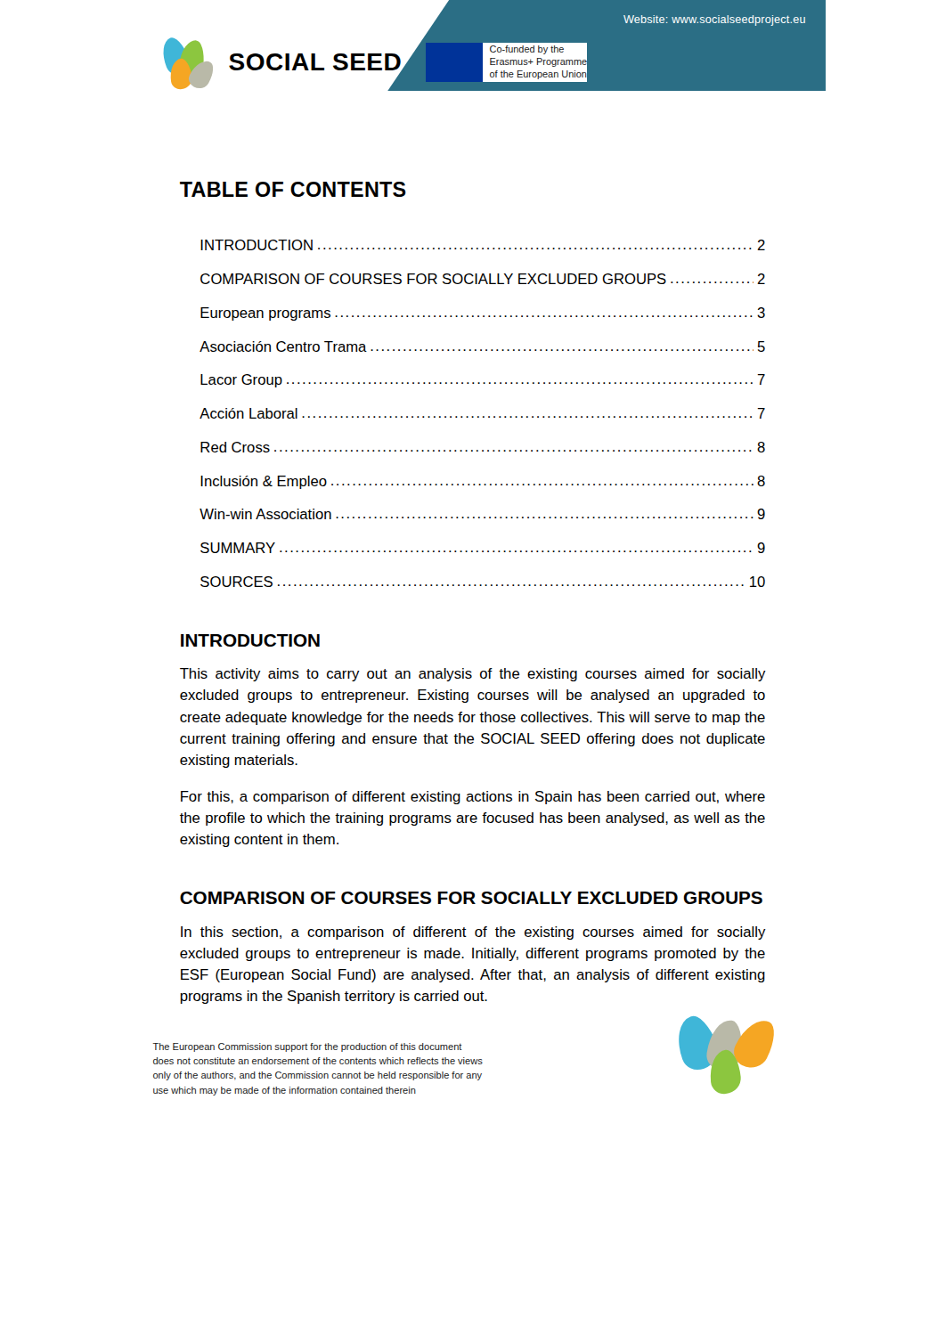Website: www.socialseedproject.eu
SOCIAL SEED
Co-funded by the
Erasmus+ Programme
of the European Union
TABLE OF CONTENTS
INTRODUCTION................................................................................................................. 2
COMPARISON OF COURSES FOR SOCIALLY EXCLUDED GROUPS......................... 2
European programs......................................................................................................... 3
Asociación Centro Trama................................................................................................. 5
Lacor Group..................................................................................................................... 7
Acción Laboral................................................................................................................. 7
Red Cross....................................................................................................................... 8
Inclusión & Empleo......................................................................................................... 8
Win-win Association....................................................................................................... 9
SUMMARY....................................................................................................................... 9
SOURCES..................................................................................................................... 10
INTRODUCTION
This activity aims to carry out an analysis of the existing courses aimed for socially excluded groups to entrepreneur. Existing courses will be analysed an upgraded to create adequate knowledge for the needs for those collectives. This will serve to map the current training offering and ensure that the SOCIAL SEED offering does not duplicate existing materials.
For this, a comparison of different existing actions in Spain has been carried out, where the profile to which the training programs are focused has been analysed, as well as the existing content in them.
COMPARISON OF COURSES FOR SOCIALLY EXCLUDED GROUPS
In this section, a comparison of different of the existing courses aimed for socially excluded groups to entrepreneur is made. Initially, different programs promoted by the ESF (European Social Fund) are analysed. After that, an analysis of different existing programs in the Spanish territory is carried out.
The European Commission support for the production of this document
does not constitute an endorsement of the contents which reflects the views
only of the authors, and the Commission cannot be held responsible for any
use which may be made of the information contained therein